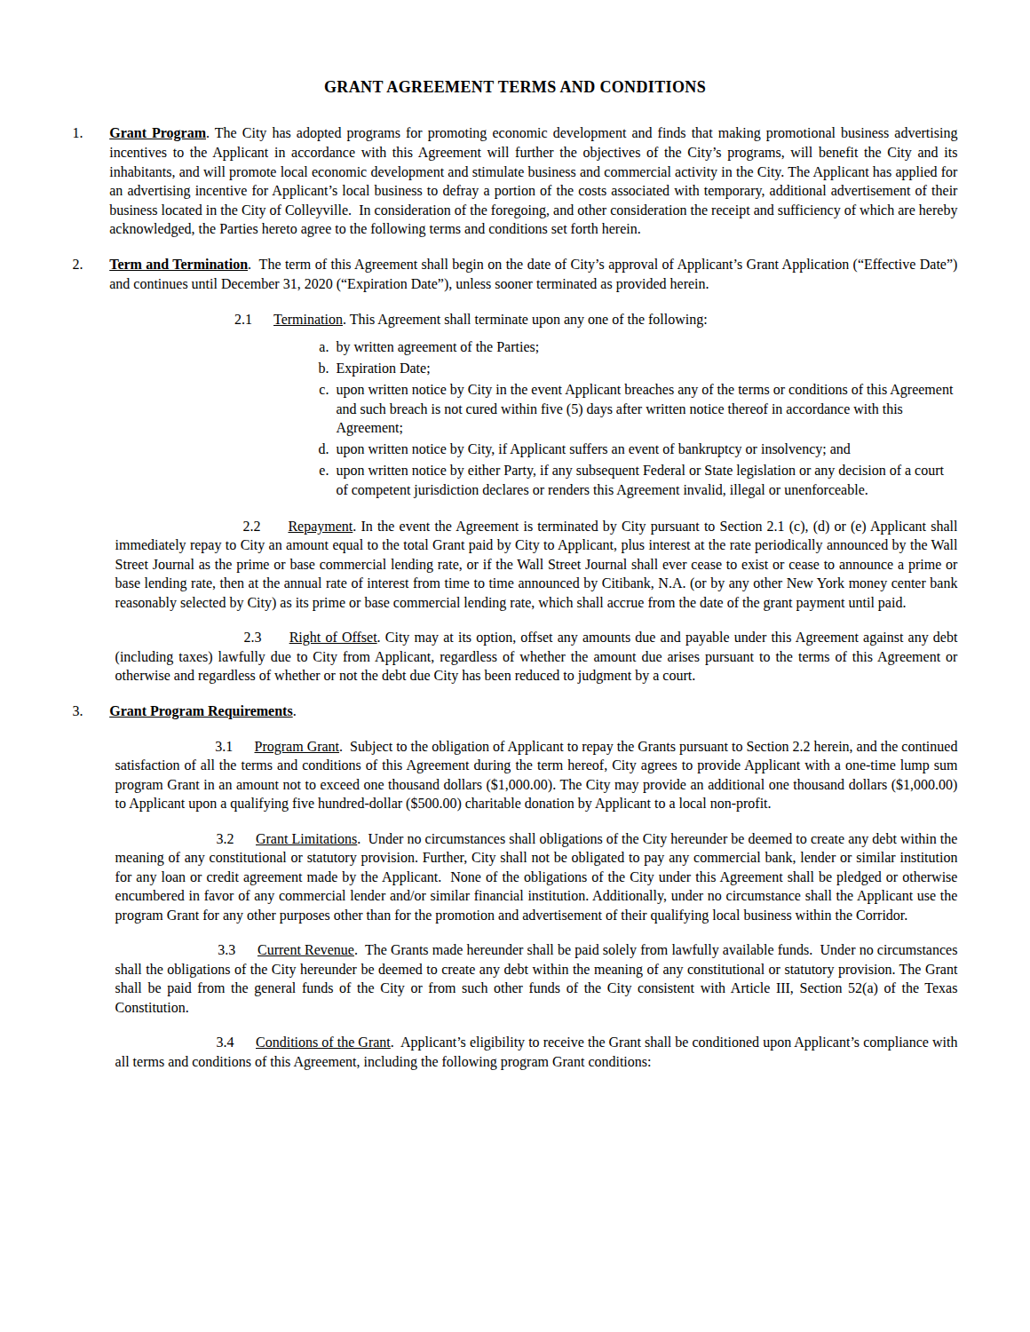GRANT AGREEMENT TERMS AND CONDITIONS
1.
Grant Program. The City has adopted programs for promoting economic development and finds that making promotional business advertising incentives to the Applicant in accordance with this Agreement will further the objectives of the City’s programs, will benefit the City and its inhabitants, and will promote local economic development and stimulate business and commercial activity in the City. The Applicant has applied for an advertising incentive for Applicant’s local business to defray a portion of the costs associated with temporary, additional advertisement of their business located in the City of Colleyville. In consideration of the foregoing, and other consideration the receipt and sufficiency of which are hereby acknowledged, the Parties hereto agree to the following terms and conditions set forth herein.
2.
Term and Termination. The term of this Agreement shall begin on the date of City’s approval of Applicant’s Grant Application (“Effective Date”) and continues until December 31, 2020 (“Expiration Date”), unless sooner terminated as provided herein.
2.1 Termination. This Agreement shall terminate upon any one of the following:
by written agreement of the Parties;
Expiration Date;
upon written notice by City in the event Applicant breaches any of the terms or conditions of this Agreement and such breach is not cured within five (5) days after written notice thereof in accordance with this Agreement;
upon written notice by City, if Applicant suffers an event of bankruptcy or insolvency; and
upon written notice by either Party, if any subsequent Federal or State legislation or any decision of a court of competent jurisdiction declares or renders this Agreement invalid, illegal or unenforceable.
2.2 Repayment. In the event the Agreement is terminated by City pursuant to Section 2.1 (c), (d) or (e) Applicant shall immediately repay to City an amount equal to the total Grant paid by City to Applicant, plus interest at the rate periodically announced by the Wall Street Journal as the prime or base commercial lending rate, or if the Wall Street Journal shall ever cease to exist or cease to announce a prime or base lending rate, then at the annual rate of interest from time to time announced by Citibank, N.A. (or by any other New York money center bank reasonably selected by City) as its prime or base commercial lending rate, which shall accrue from the date of the grant payment until paid.
2.3 Right of Offset. City may at its option, offset any amounts due and payable under this Agreement against any debt (including taxes) lawfully due to City from Applicant, regardless of whether the amount due arises pursuant to the terms of this Agreement or otherwise and regardless of whether or not the debt due City has been reduced to judgment by a court.
3.
Grant Program Requirements.
3.1 Program Grant. Subject to the obligation of Applicant to repay the Grants pursuant to Section 2.2 herein, and the continued satisfaction of all the terms and conditions of this Agreement during the term hereof, City agrees to provide Applicant with a one-time lump sum program Grant in an amount not to exceed one thousand dollars ($1,000.00). The City may provide an additional one thousand dollars ($1,000.00) to Applicant upon a qualifying five hundred-dollar ($500.00) charitable donation by Applicant to a local non-profit.
3.2 Grant Limitations. Under no circumstances shall obligations of the City hereunder be deemed to create any debt within the meaning of any constitutional or statutory provision. Further, City shall not be obligated to pay any commercial bank, lender or similar institution for any loan or credit agreement made by the Applicant. None of the obligations of the City under this Agreement shall be pledged or otherwise encumbered in favor of any commercial lender and/or similar financial institution. Additionally, under no circumstance shall the Applicant use the program Grant for any other purposes other than for the promotion and advertisement of their qualifying local business within the Corridor.
3.3 Current Revenue. The Grants made hereunder shall be paid solely from lawfully available funds. Under no circumstances shall the obligations of the City hereunder be deemed to create any debt within the meaning of any constitutional or statutory provision. The Grant shall be paid from the general funds of the City or from such other funds of the City consistent with Article III, Section 52(a) of the Texas Constitution.
3.4 Conditions of the Grant. Applicant’s eligibility to receive the Grant shall be conditioned upon Applicant’s compliance with all terms and conditions of this Agreement, including the following program Grant conditions: